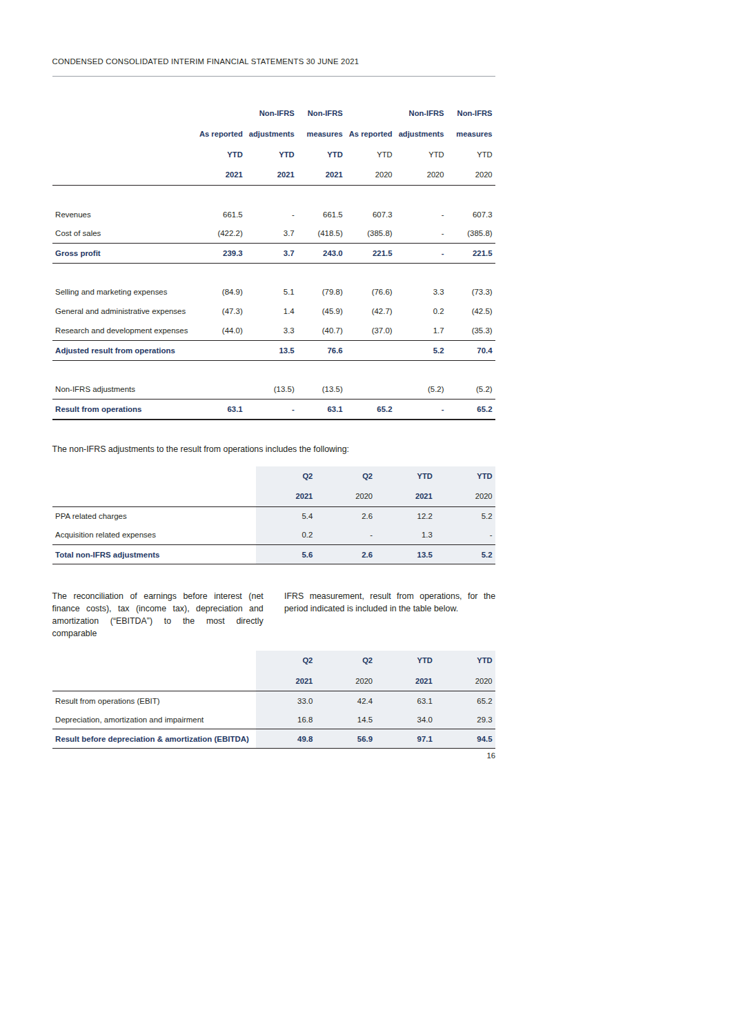Condensed consolidated interim financial statements 30 June 2021
| | | Non-IFRS | Non-IFRS | | Non-IFRS | Non-IFRS |
| --- | --- | --- | --- | --- | --- | --- |
| | As reported | adjustments | measures | As reported | adjustments | measures |
| | YTD | YTD | YTD | YTD | YTD | YTD |
| | 2021 | 2021 | 2021 | 2020 | 2020 | 2020 |
| Revenues | 661.5 | - | 661.5 | 607.3 | - | 607.3 |
| Cost of sales | (422.2) | 3.7 | (418.5) | (385.8) | - | (385.8) |
| Gross profit | 239.3 | 3.7 | 243.0 | 221.5 | - | 221.5 |
| Selling and marketing expenses | (84.9) | 5.1 | (79.8) | (76.6) | 3.3 | (73.3) |
| General and administrative expenses | (47.3) | 1.4 | (45.9) | (42.7) | 0.2 | (42.5) |
| Research and development expenses | (44.0) | 3.3 | (40.7) | (37.0) | 1.7 | (35.3) |
| Adjusted result from operations | | 13.5 | 76.6 | | 5.2 | 70.4 |
| Non-IFRS adjustments | | (13.5) | (13.5) | | (5.2) | (5.2) |
| Result from operations | 63.1 | - | 63.1 | 65.2 | - | 65.2 |
The non-IFRS adjustments to the result from operations includes the following:
| | Q2 | Q2 | YTD | YTD |
| --- | --- | --- | --- | --- |
| | 2021 | 2020 | 2021 | 2020 |
| PPA related charges | 5.4 | 2.6 | 12.2 | 5.2 |
| Acquisition related expenses | 0.2 | - | 1.3 | - |
| Total non-IFRS adjustments | 5.6 | 2.6 | 13.5 | 5.2 |
The reconciliation of earnings before interest (net finance costs), tax (income tax), depreciation and amortization (“EBITDA”) to the most directly comparable
IFRS measurement, result from operations, for the period indicated is included in the table below.
| | Q2 | Q2 | YTD | YTD |
| --- | --- | --- | --- | --- |
| | 2021 | 2020 | 2021 | 2020 |
| Result from operations (EBIT) | 33.0 | 42.4 | 63.1 | 65.2 |
| Depreciation, amortization and impairment | 16.8 | 14.5 | 34.0 | 29.3 |
| Result before depreciation & amortization (EBITDA) | 49.8 | 56.9 | 97.1 | 94.5 |
16